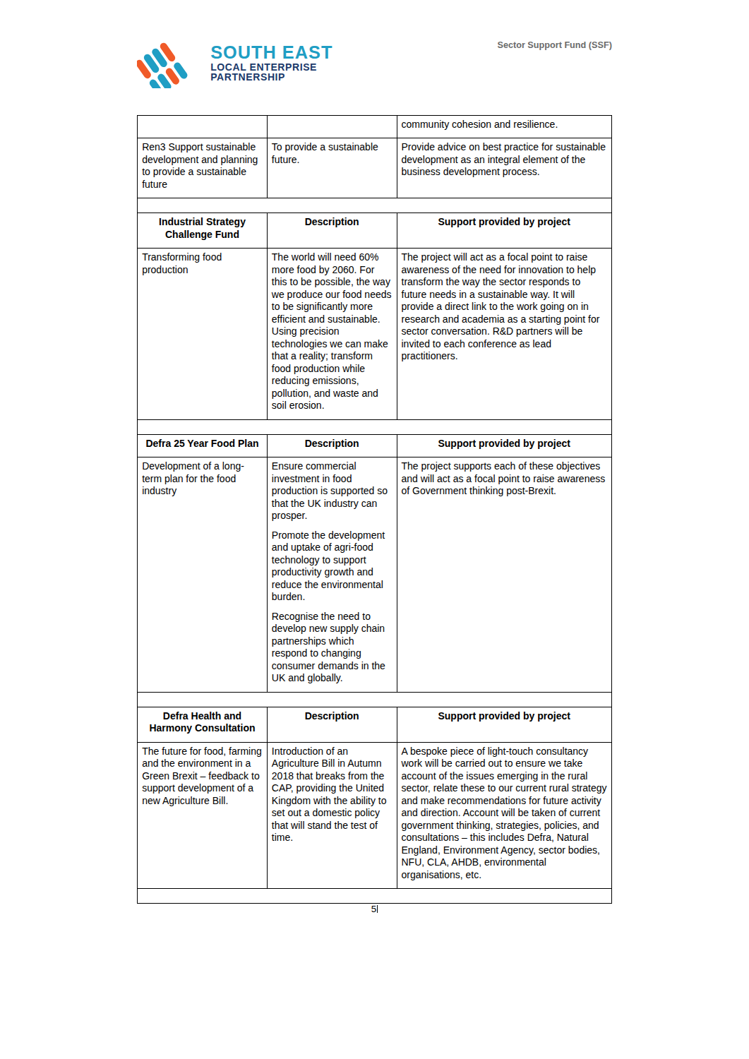SOUTH EAST
LOCAL ENTERPRISE
PARTNERSHIP
Sector Support Fund (SSF)
| | | community cohesion and resilience. |
| Ren3 Support sustainable development and planning to provide a sustainable future | To provide a sustainable future. | Provide advice on best practice for sustainable development as an integral element of the business development process. |
| Industrial Strategy Challenge Fund | Description | Support provided by project |
| Transforming food production | The world will need 60% more food by 2060. For this to be possible, the way we produce our food needs to be significantly more efficient and sustainable. Using precision technologies we can make that a reality; transform food production while reducing emissions, pollution, and waste and soil erosion. | The project will act as a focal point to raise awareness of the need for innovation to help transform the way the sector responds to future needs in a sustainable way. It will provide a direct link to the work going on in research and academia as a starting point for sector conversation. R&D partners will be invited to each conference as lead practitioners. |
| Defra 25 Year Food Plan | Description | Support provided by project |
| Development of a long-term plan for the food industry | Ensure commercial investment in food production is supported so that the UK industry can prosper. Promote the development and uptake of agri-food technology to support productivity growth and reduce the environmental burden. Recognise the need to develop new supply chain partnerships which respond to changing consumer demands in the UK and globally. | The project supports each of these objectives and will act as a focal point to raise awareness of Government thinking post-Brexit. |
| Defra Health and Harmony Consultation | Description | Support provided by project |
| The future for food, farming and the environment in a Green Brexit – feedback to support development of a new Agriculture Bill. | Introduction of an Agriculture Bill in Autumn 2018 that breaks from the CAP, providing the United Kingdom with the ability to set out a domestic policy that will stand the test of time. | A bespoke piece of light-touch consultancy work will be carried out to ensure we take account of the issues emerging in the rural sector, relate these to our current rural strategy and make recommendations for future activity and direction. Account will be taken of current government thinking, strategies, policies, and consultations – this includes Defra, Natural England, Environment Agency, sector bodies, NFU, CLA, AHDB, environmental organisations, etc. |
5